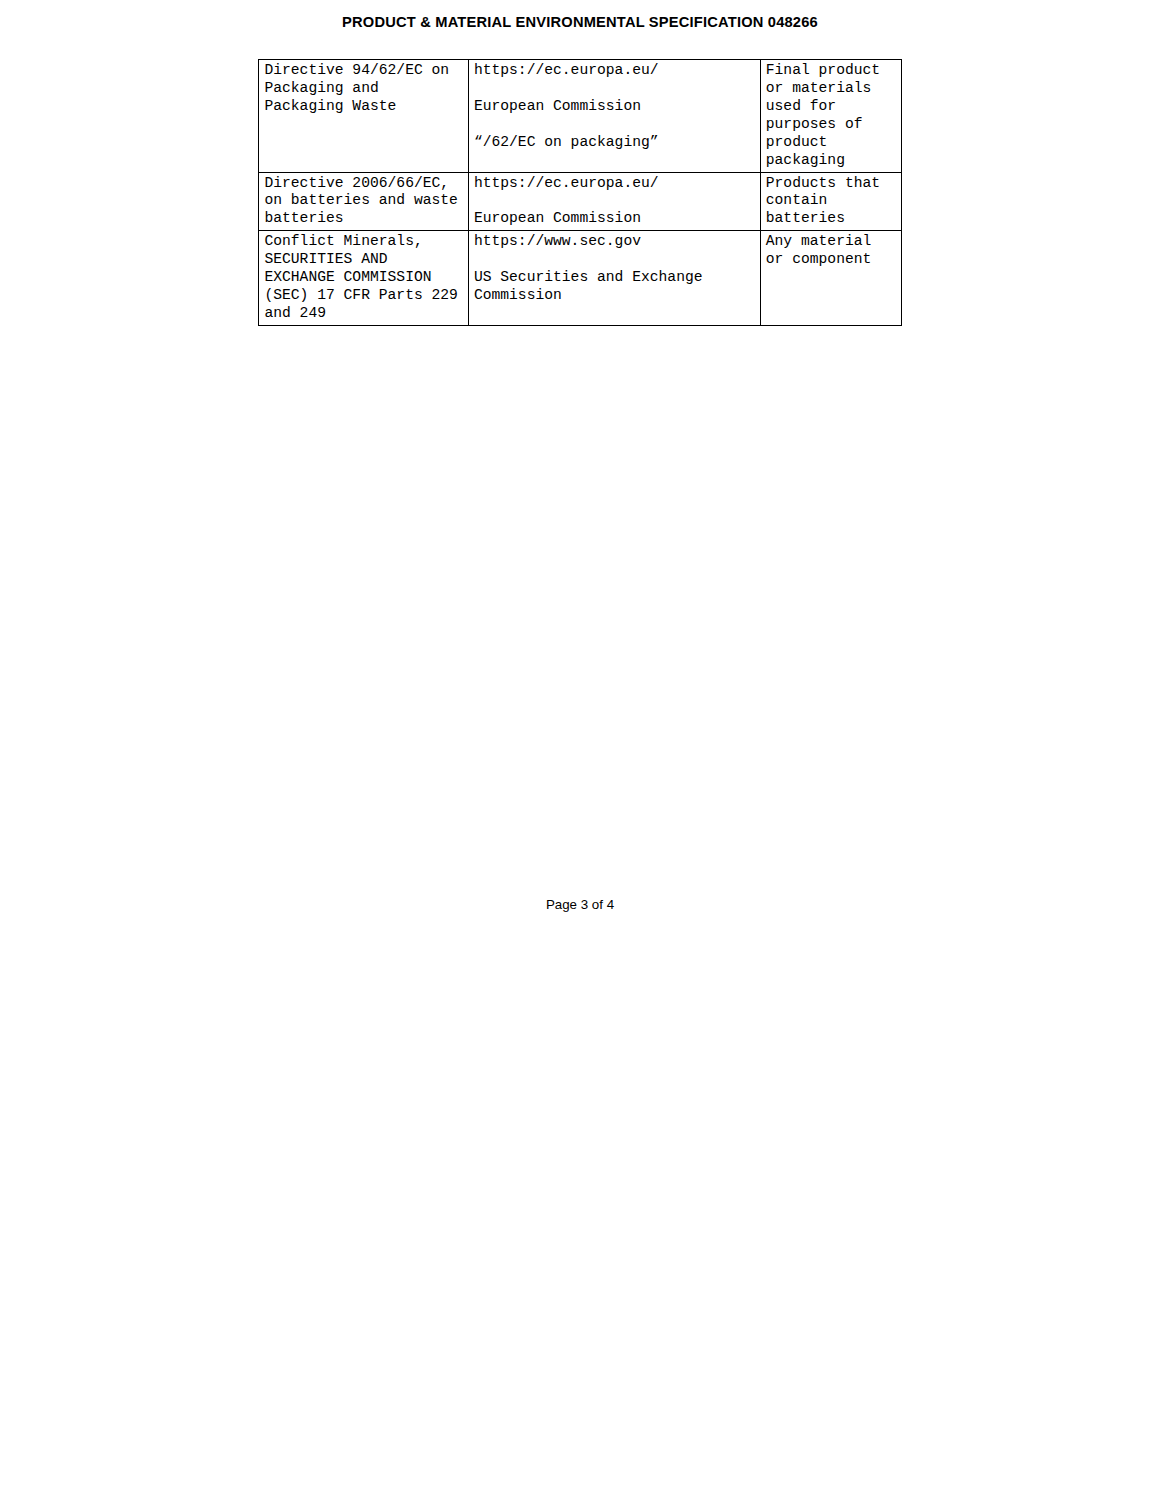PRODUCT & MATERIAL ENVIRONMENTAL SPECIFICATION 048266
| Directive 94/62/EC on Packaging and Packaging Waste | https://ec.europa.eu/ European Commission “/62/EC on packaging” | Final product or materials used for purposes of product packaging |
| Directive 2006/66/EC, on batteries and waste batteries | https://ec.europa.eu/ European Commission | Products that contain batteries |
| Conflict Minerals, SECURITIES AND EXCHANGE COMMISSION (SEC) 17 CFR Parts 229 and 249 | https://www.sec.gov US Securities and Exchange Commission | Any material or component |
Page 3 of 4